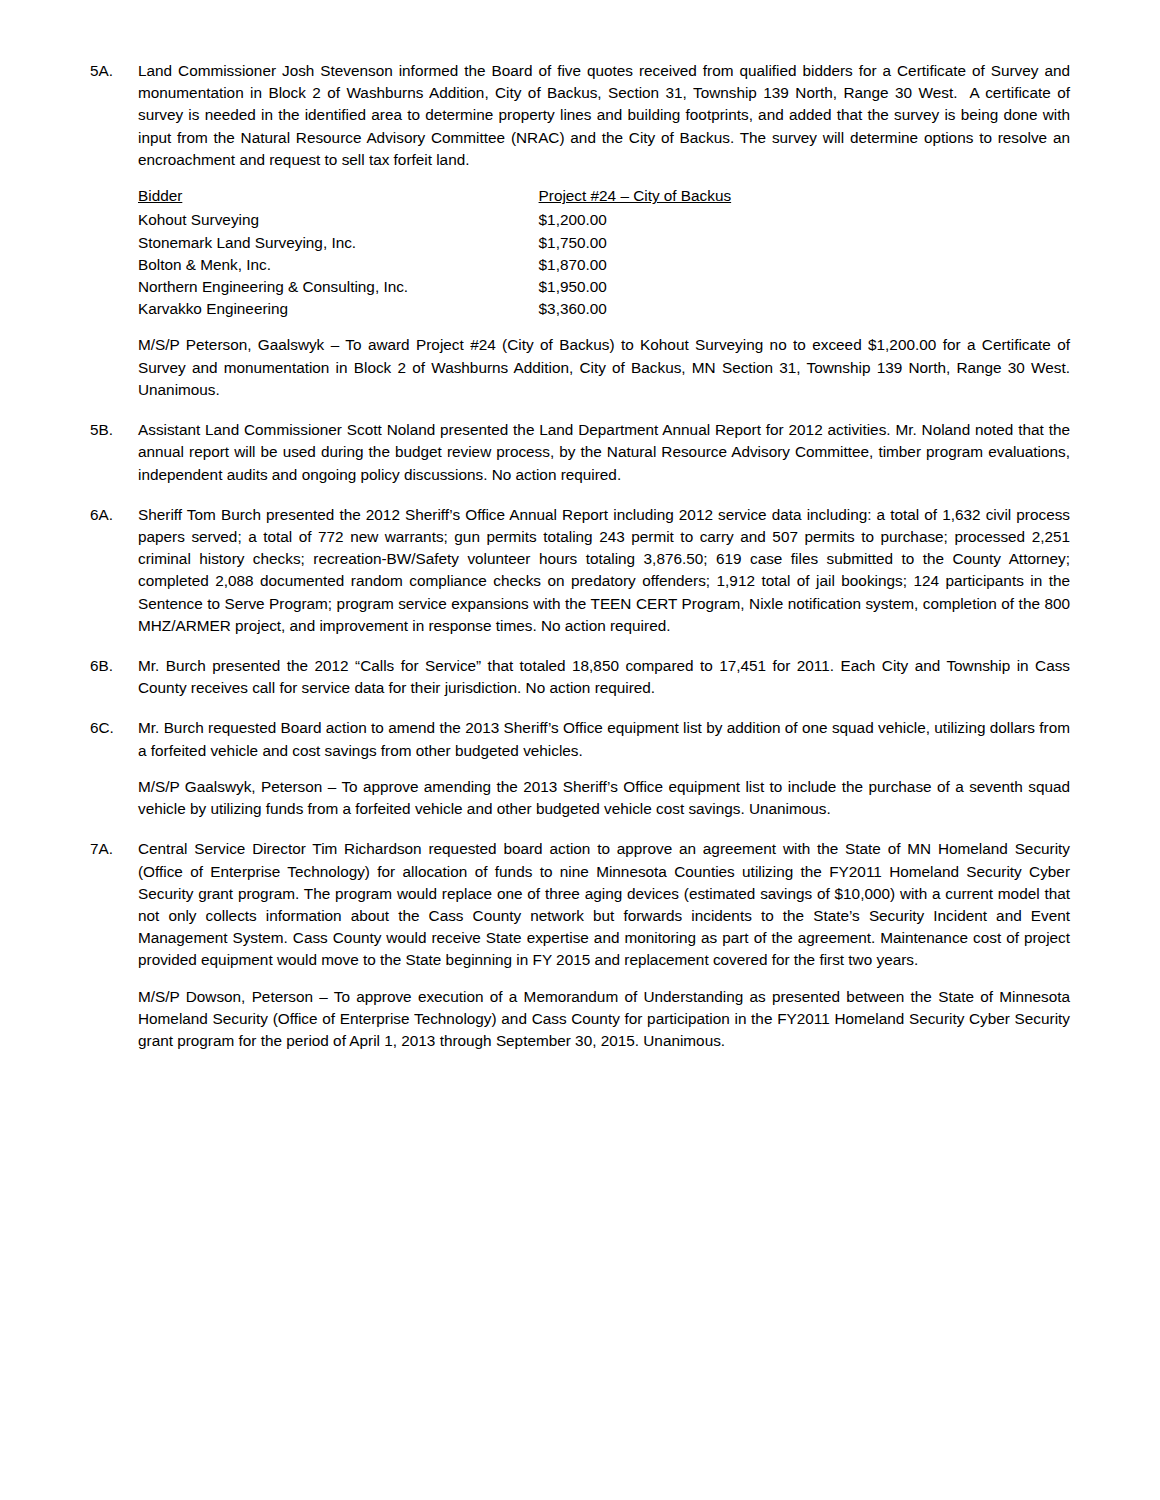5A.
Land Commissioner Josh Stevenson informed the Board of five quotes received from qualified bidders for a Certificate of Survey and monumentation in Block 2 of Washburns Addition, City of Backus, Section 31, Township 139 North, Range 30 West. A certificate of survey is needed in the identified area to determine property lines and building footprints, and added that the survey is being done with input from the Natural Resource Advisory Committee (NRAC) and the City of Backus. The survey will determine options to resolve an encroachment and request to sell tax forfeit land.
| Bidder | Project #24 – City of Backus |
| --- | --- |
| Kohout Surveying | $1,200.00 |
| Stonemark Land Surveying, Inc. | $1,750.00 |
| Bolton & Menk, Inc. | $1,870.00 |
| Northern Engineering & Consulting, Inc. | $1,950.00 |
| Karvakko Engineering | $3,360.00 |
M/S/P Peterson, Gaalswyk – To award Project #24 (City of Backus) to Kohout Surveying no to exceed $1,200.00 for a Certificate of Survey and monumentation in Block 2 of Washburns Addition, City of Backus, MN Section 31, Township 139 North, Range 30 West. Unanimous.
5B.
Assistant Land Commissioner Scott Noland presented the Land Department Annual Report for 2012 activities. Mr. Noland noted that the annual report will be used during the budget review process, by the Natural Resource Advisory Committee, timber program evaluations, independent audits and ongoing policy discussions. No action required.
6A.
Sheriff Tom Burch presented the 2012 Sheriff’s Office Annual Report including 2012 service data including: a total of 1,632 civil process papers served; a total of 772 new warrants; gun permits totaling 243 permit to carry and 507 permits to purchase; processed 2,251 criminal history checks; recreation-BW/Safety volunteer hours totaling 3,876.50; 619 case files submitted to the County Attorney; completed 2,088 documented random compliance checks on predatory offenders; 1,912 total of jail bookings; 124 participants in the Sentence to Serve Program; program service expansions with the TEEN CERT Program, Nixle notification system, completion of the 800 MHZ/ARMER project, and improvement in response times. No action required.
6B.
Mr. Burch presented the 2012 “Calls for Service” that totaled 18,850 compared to 17,451 for 2011. Each City and Township in Cass County receives call for service data for their jurisdiction. No action required.
6C.
Mr. Burch requested Board action to amend the 2013 Sheriff’s Office equipment list by addition of one squad vehicle, utilizing dollars from a forfeited vehicle and cost savings from other budgeted vehicles.
M/S/P Gaalswyk, Peterson – To approve amending the 2013 Sheriff’s Office equipment list to include the purchase of a seventh squad vehicle by utilizing funds from a forfeited vehicle and other budgeted vehicle cost savings. Unanimous.
7A.
Central Service Director Tim Richardson requested board action to approve an agreement with the State of MN Homeland Security (Office of Enterprise Technology) for allocation of funds to nine Minnesota Counties utilizing the FY2011 Homeland Security Cyber Security grant program. The program would replace one of three aging devices (estimated savings of $10,000) with a current model that not only collects information about the Cass County network but forwards incidents to the State’s Security Incident and Event Management System. Cass County would receive State expertise and monitoring as part of the agreement. Maintenance cost of project provided equipment would move to the State beginning in FY 2015 and replacement covered for the first two years.
M/S/P Dowson, Peterson – To approve execution of a Memorandum of Understanding as presented between the State of Minnesota Homeland Security (Office of Enterprise Technology) and Cass County for participation in the FY2011 Homeland Security Cyber Security grant program for the period of April 1, 2013 through September 30, 2015. Unanimous.